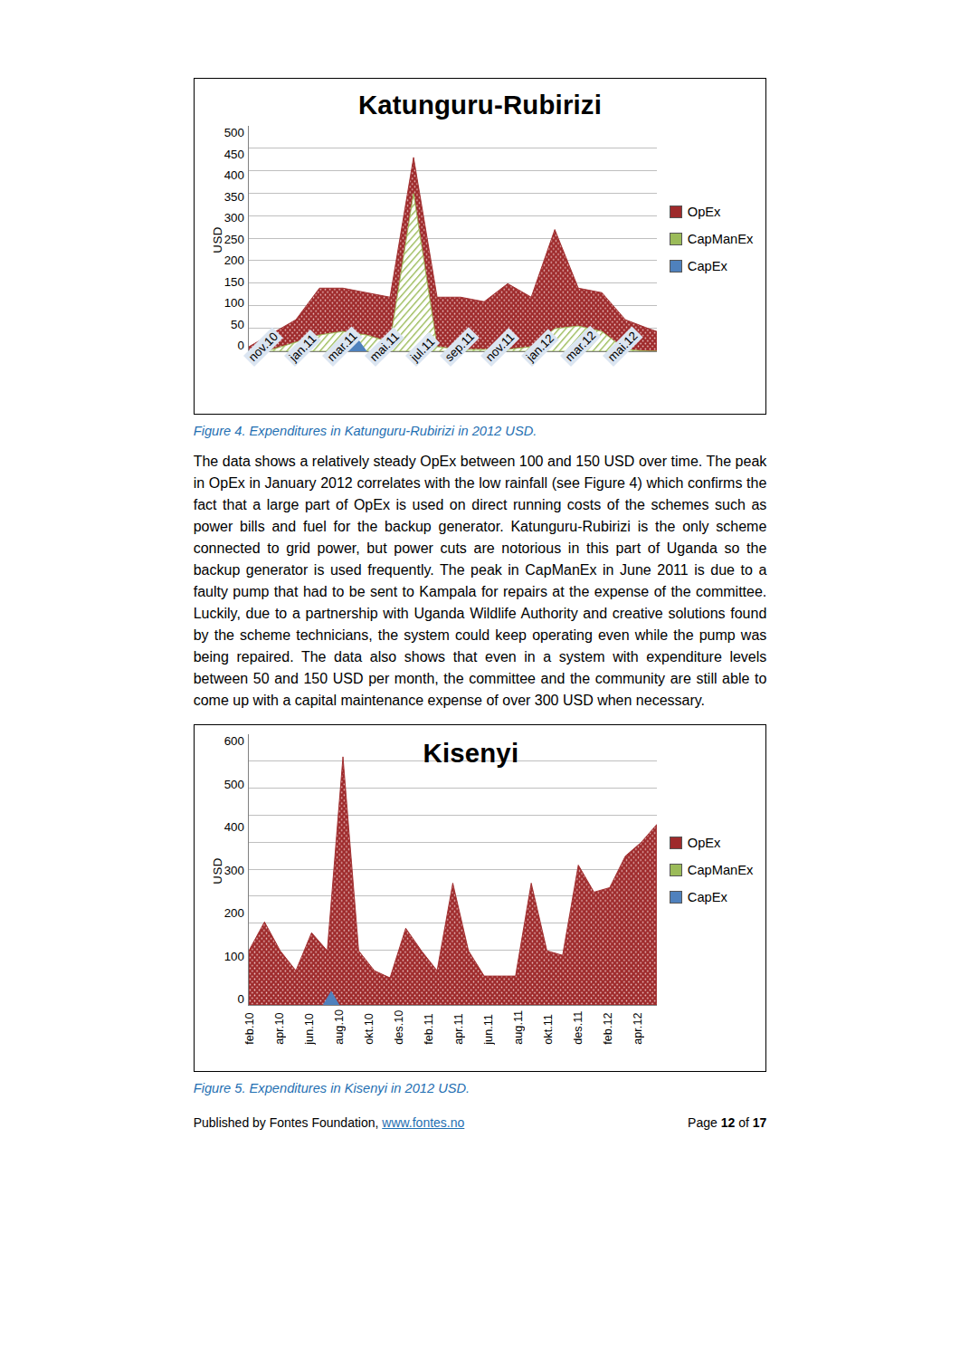Katunguru-Rubirizi
USD
500450400350300250200150100500
OpEx
CapManEx
CapEx
nov.10 jan.11 mar.11 mai.11 jul.11 sep.11 nov.11 jan.12 mar.12 mai.12
Figure 4. Expenditures in Katunguru-Rubirizi in 2012 USD.
The data shows a relatively steady OpEx between 100 and 150 USD over time. The peak in OpEx in January 2012 correlates with the low rainfall (see Figure 4) which confirms the fact that a large part of OpEx is used on direct running costs of the schemes such as power bills and fuel for the backup generator. Katunguru-Rubirizi is the only scheme connected to grid power, but power cuts are notorious in this part of Uganda so the backup generator is used frequently. The peak in CapManEx in June 2011 is due to a faulty pump that had to be sent to Kampala for repairs at the expense of the committee. Luckily, due to a partnership with Uganda Wildlife Authority and creative solutions found by the scheme technicians, the system could keep operating even while the pump was being repaired. The data also shows that even in a system with expenditure levels between 50 and 150 USD per month, the committee and the community are still able to come up with a capital maintenance expense of over 300 USD when necessary.
USD
6005004003002001000
Kisenyi
OpEx
CapManEx
CapEx
feb.10 apr.10 jun.10 aug.10 okt.10 des.10 feb.11 apr.11 jun.11 aug.11 okt.11 des.11 feb.12 apr.12
Figure 5. Expenditures in Kisenyi in 2012 USD.
Published by Fontes Foundation, www.fontes.no
Page 12 of 17